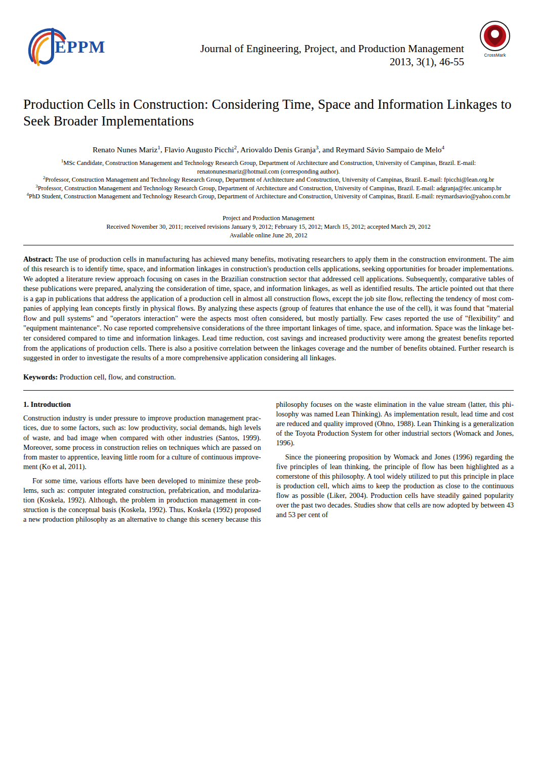EPPM
Journal of Engineering, Project, and Production Management
2013, 3(1), 46-55
CrossMark
Production Cells in Construction: Considering Time, Space and Information Linkages to Seek Broader Implementations
Renato Nunes Mariz1, Flavio Augusto Picchi2, Ariovaldo Denis Granja3, and Reymard Sávio Sampaio de Melo4
1MSc Candidate, Construction Management and Technology Research Group, Department of Architecture and Construction, University of Campinas, Brazil. E-mail: renatonunesmariz@hotmail.com (corresponding author).
2Professor, Construction Management and Technology Research Group, Department of Architecture and Construction, University of Campinas, Brazil. E-mail: fpicchi@lean.org.br
3Professor, Construction Management and Technology Research Group, Department of Architecture and Construction, University of Campinas, Brazil. E-mail: adgranja@fec.unicamp.br
4PhD Student, Construction Management and Technology Research Group, Department of Architecture and Construction, University of Campinas, Brazil. E-mail: reymardsavio@yahoo.com.br
Project and Production Management
Received November 30, 2011; received revisions January 9, 2012; February 15, 2012; March 15, 2012; accepted March 29, 2012
Available online June 20, 2012
Abstract: The use of production cells in manufacturing has achieved many benefits, motivating researchers to apply them in the construction environment. The aim of this research is to identify time, space, and information linkages in construction's production cells applications, seeking opportunities for broader implementations. We adopted a literature review approach focusing on cases in the Brazilian construction sector that addressed cell applications. Subsequently, comparative tables of these publications were prepared, analyzing the consideration of time, space, and information linkages, as well as identified results. The article pointed out that there is a gap in publications that address the application of a production cell in almost all construction flows, except the job site flow, reflecting the tendency of most companies of applying lean concepts firstly in physical flows. By analyzing these aspects (group of features that enhance the use of the cell), it was found that "material flow and pull systems" and "operators interaction" were the aspects most often considered, but mostly partially. Few cases reported the use of "flexibility" and "equipment maintenance". No case reported comprehensive considerations of the three important linkages of time, space, and information. Space was the linkage better considered compared to time and information linkages. Lead time reduction, cost savings and increased productivity were among the greatest benefits reported from the applications of production cells. There is also a positive correlation between the linkages coverage and the number of benefits obtained. Further research is suggested in order to investigate the results of a more comprehensive application considering all linkages.
Keywords: Production cell, flow, and construction.
1. Introduction
Construction industry is under pressure to improve production management practices, due to some factors, such as: low productivity, social demands, high levels of waste, and bad image when compared with other industries (Santos, 1999). Moreover, some process in construction relies on techniques which are passed on from master to apprentice, leaving little room for a culture of continuous improvement (Ko et al, 2011).
For some time, various efforts have been developed to minimize these problems, such as: computer integrated construction, prefabrication, and modularization (Koskela, 1992). Although, the problem in production management in construction is the conceptual basis (Koskela, 1992). Thus, Koskela (1992) proposed a new production philosophy as an alternative to change this scenery because this philosophy focuses on the waste elimination in the value stream (latter, this philosophy was named Lean Thinking). As implementation result, lead time and cost are reduced and quality improved (Ohno, 1988). Lean Thinking is a generalization of the Toyota Production System for other industrial sectors (Womack and Jones, 1996).
Since the pioneering proposition by Womack and Jones (1996) regarding the five principles of lean thinking, the principle of flow has been highlighted as a cornerstone of this philosophy. A tool widely utilized to put this principle in place is production cell, which aims to keep the production as close to the continuous flow as possible (Liker, 2004). Production cells have steadily gained popularity over the past two decades. Studies show that cells are now adopted by between 43 and 53 per cent of